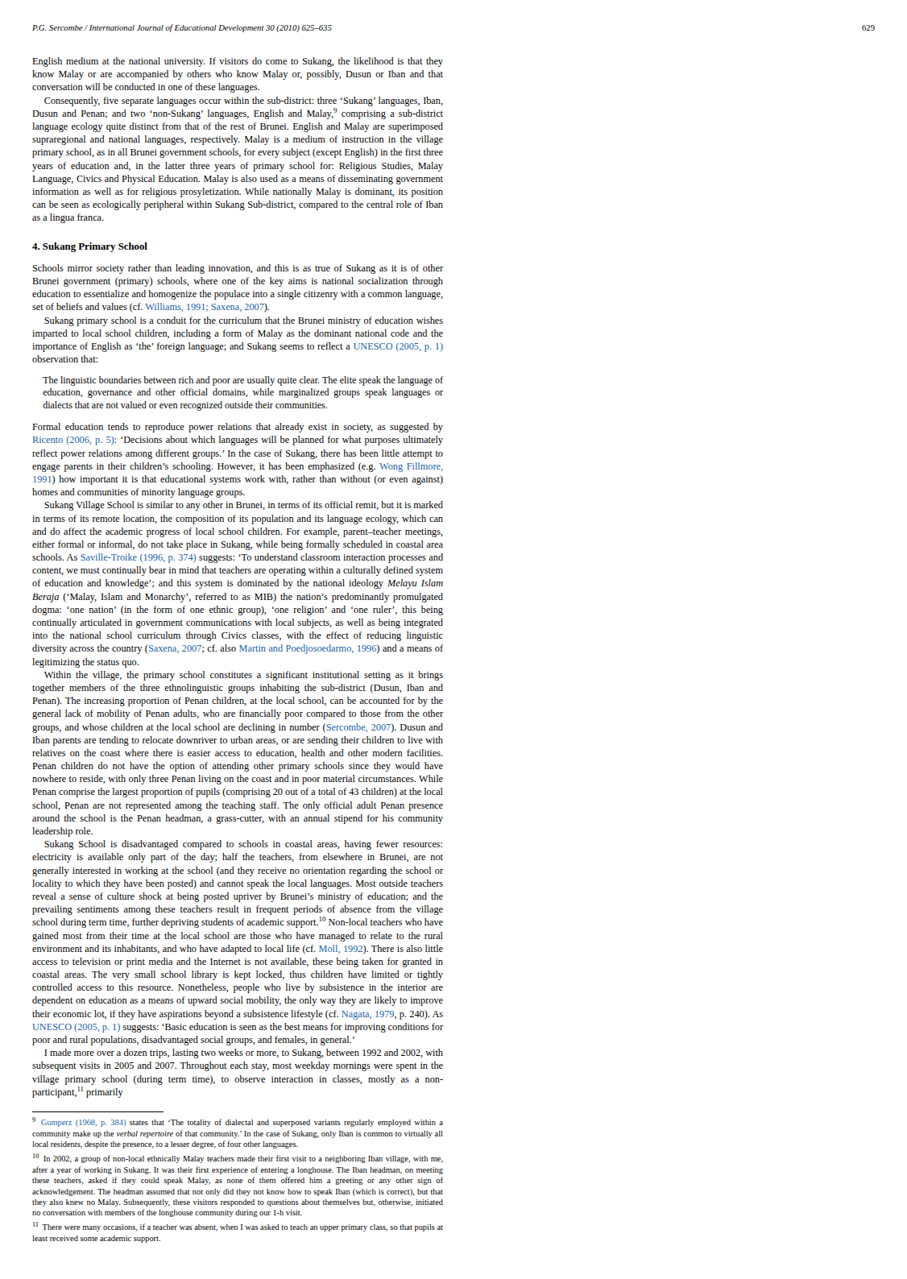629 P.G. Sercombe / International Journal of Educational Development 30 (2010) 625–635
English medium at the national university. If visitors do come to Sukang, the likelihood is that they know Malay or are accompanied by others who know Malay or, possibly, Dusun or Iban and that conversation will be conducted in one of these languages.
Consequently, five separate languages occur within the sub-district: three ‘Sukang’ languages, Iban, Dusun and Penan; and two ‘non-Sukang’ languages, English and Malay,9 comprising a sub-district language ecology quite distinct from that of the rest of Brunei. English and Malay are superimposed supraregional and national languages, respectively. Malay is a medium of instruction in the village primary school, as in all Brunei government schools, for every subject (except English) in the first three years of education and, in the latter three years of primary school for: Religious Studies, Malay Language, Civics and Physical Education. Malay is also used as a means of disseminating government information as well as for religious prosyletization. While nationally Malay is dominant, its position can be seen as ecologically peripheral within Sukang Sub-district, compared to the central role of Iban as a lingua franca.
4. Sukang Primary School
Schools mirror society rather than leading innovation, and this is as true of Sukang as it is of other Brunei government (primary) schools, where one of the key aims is national socialization through education to essentialize and homogenize the populace into a single citizenry with a common language, set of beliefs and values (cf. Williams, 1991; Saxena, 2007).
Sukang primary school is a conduit for the curriculum that the Brunei ministry of education wishes imparted to local school children, including a form of Malay as the dominant national code and the importance of English as ‘the’ foreign language; and Sukang seems to reflect a UNESCO (2005, p. 1) observation that:
The linguistic boundaries between rich and poor are usually quite clear. The elite speak the language of education, governance and other official domains, while marginalized groups speak languages or dialects that are not valued or even recognized outside their communities.
Formal education tends to reproduce power relations that already exist in society, as suggested by Ricento (2006, p. 5): ‘Decisions about which languages will be planned for what purposes ultimately reflect power relations among different groups.’ In the case of Sukang, there has been little attempt to engage parents in their children’s schooling. However, it has been emphasized (e.g. Wong Fillmore, 1991) how important it is that educational systems work with, rather than without (or even against) homes and communities of minority language groups.
Sukang Village School is similar to any other in Brunei, in terms of its official remit, but it is marked in terms of its remote location, the composition of its population and its language ecology, which can and do affect the academic progress of local school children. For example, parent–teacher meetings, either formal or informal, do not take place in Sukang, while being formally scheduled in coastal area schools. As Saville-Troike (1996, p. 374) suggests: ‘To understand classroom interaction processes and content, we must continually bear in mind that teachers are operating within a culturally defined system of education and knowledge’; and this system is dominated by the national ideology Melayu Islam Beraja (‘Malay, Islam and Monarchy’, referred to as MIB) the nation’s predominantly promulgated dogma: ‘one nation’ (in the form of one ethnic group), ‘one religion’ and ‘one ruler’, this being continually articulated in government communications with local subjects, as well as being integrated into the national school curriculum through Civics classes, with the effect of reducing linguistic diversity across the country (Saxena, 2007; cf. also Martin and Poedjosoedarmo, 1996) and a means of legitimizing the status quo.
Within the village, the primary school constitutes a significant institutional setting as it brings together members of the three ethnolinguistic groups inhabiting the sub-district (Dusun, Iban and Penan). The increasing proportion of Penan children, at the local school, can be accounted for by the general lack of mobility of Penan adults, who are financially poor compared to those from the other groups, and whose children at the local school are declining in number (Sercombe, 2007). Dusun and Iban parents are tending to relocate downriver to urban areas, or are sending their children to live with relatives on the coast where there is easier access to education, health and other modern facilities. Penan children do not have the option of attending other primary schools since they would have nowhere to reside, with only three Penan living on the coast and in poor material circumstances. While Penan comprise the largest proportion of pupils (comprising 20 out of a total of 43 children) at the local school, Penan are not represented among the teaching staff. The only official adult Penan presence around the school is the Penan headman, a grass-cutter, with an annual stipend for his community leadership role.
Sukang School is disadvantaged compared to schools in coastal areas, having fewer resources: electricity is available only part of the day; half the teachers, from elsewhere in Brunei, are not generally interested in working at the school (and they receive no orientation regarding the school or locality to which they have been posted) and cannot speak the local languages. Most outside teachers reveal a sense of culture shock at being posted upriver by Brunei’s ministry of education; and the prevailing sentiments among these teachers result in frequent periods of absence from the village school during term time, further depriving students of academic support.10 Non-local teachers who have gained most from their time at the local school are those who have managed to relate to the rural environment and its inhabitants, and who have adapted to local life (cf. Moll, 1992). There is also little access to television or print media and the Internet is not available, these being taken for granted in coastal areas. The very small school library is kept locked, thus children have limited or tightly controlled access to this resource. Nonetheless, people who live by subsistence in the interior are dependent on education as a means of upward social mobility, the only way they are likely to improve their economic lot, if they have aspirations beyond a subsistence lifestyle (cf. Nagata, 1979, p. 240). As UNESCO (2005, p. 1) suggests: ‘Basic education is seen as the best means for improving conditions for poor and rural populations, disadvantaged social groups, and females, in general.’
I made more over a dozen trips, lasting two weeks or more, to Sukang, between 1992 and 2002, with subsequent visits in 2005 and 2007. Throughout each stay, most weekday mornings were spent in the village primary school (during term time), to observe interaction in classes, mostly as a non-participant,11 primarily
9 Gumperz (1968, p. 384) states that ‘The totality of dialectal and superposed variants regularly employed within a community make up the verbal repertoire of that community.’ In the case of Sukang, only Iban is common to virtually all local residents, despite the presence, to a lesser degree, of four other languages.
10 In 2002, a group of non-local ethnically Malay teachers made their first visit to a neighboring Iban village, with me, after a year of working in Sukang. It was their first experience of entering a longhouse. The Iban headman, on meeting these teachers, asked if they could speak Malay, as none of them offered him a greeting or any other sign of acknowledgement. The headman assumed that not only did they not know how to speak Iban (which is correct), but that they also knew no Malay. Subsequently, these visitors responded to questions about themselves but, otherwise, initiated no conversation with members of the longhouse community during our 1-h visit.
11 There were many occasions, if a teacher was absent, when I was asked to teach an upper primary class, so that pupils at least received some academic support.